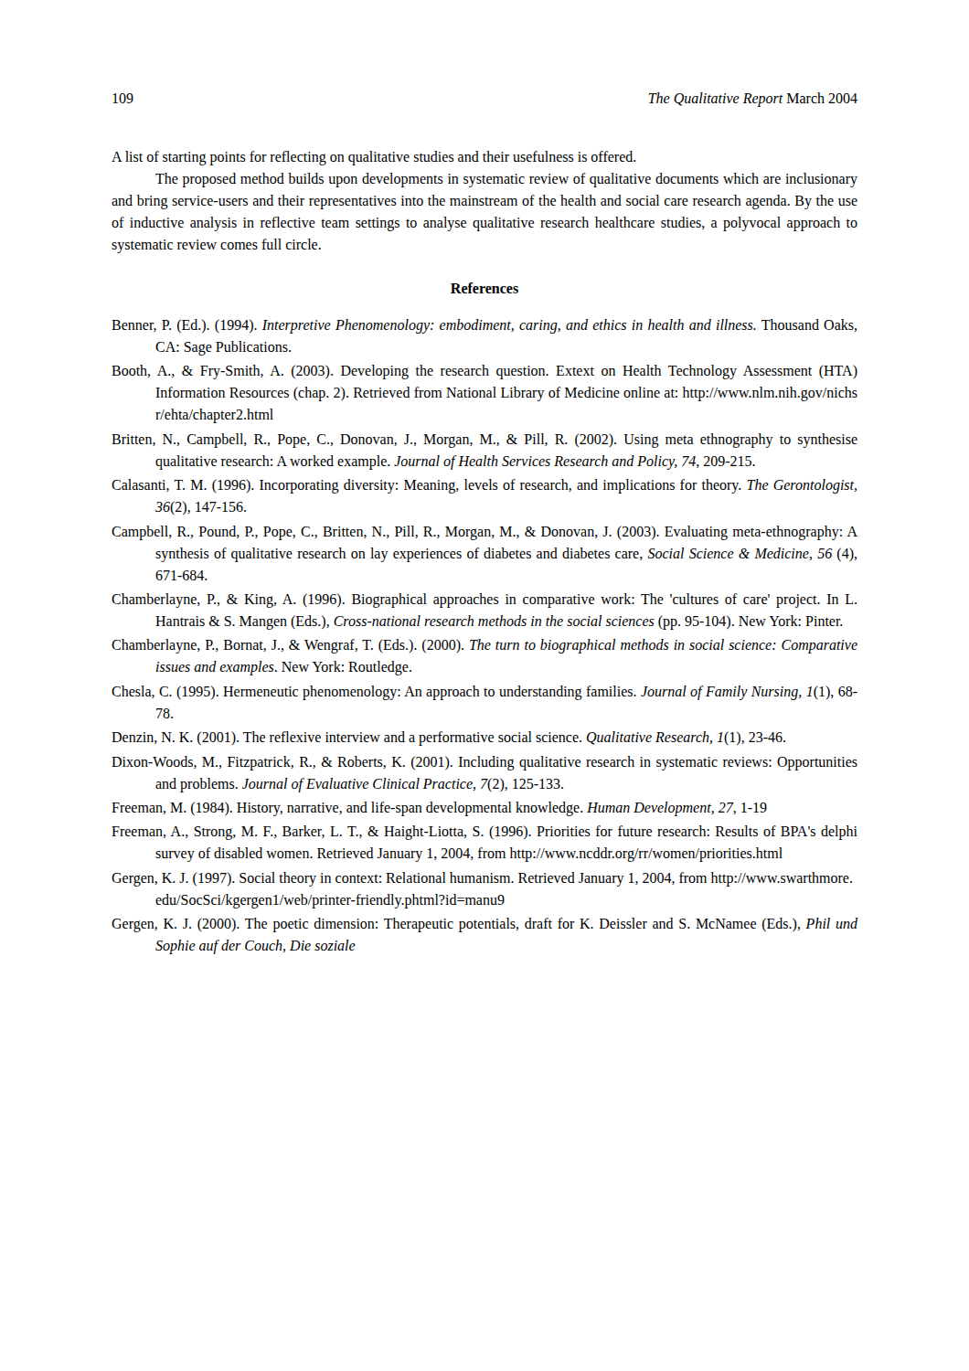109 The Qualitative Report March 2004
A list of starting points for reflecting on qualitative studies and their usefulness is offered.
The proposed method builds upon developments in systematic review of qualitative documents which are inclusionary and bring service-users and their representatives into the mainstream of the health and social care research agenda. By the use of inductive analysis in reflective team settings to analyse qualitative research healthcare studies, a polyvocal approach to systematic review comes full circle.
References
Benner, P. (Ed.). (1994). Interpretive Phenomenology: embodiment, caring, and ethics in health and illness. Thousand Oaks, CA: Sage Publications.
Booth, A., & Fry-Smith, A. (2003). Developing the research question. Extext on Health Technology Assessment (HTA) Information Resources (chap. 2). Retrieved from National Library of Medicine online at: http://www.nlm.nih.gov/nichsr/ehta/chapter2.html
Britten, N., Campbell, R., Pope, C., Donovan, J., Morgan, M., & Pill, R. (2002). Using meta ethnography to synthesise qualitative research: A worked example. Journal of Health Services Research and Policy, 74, 209-215.
Calasanti, T. M. (1996). Incorporating diversity: Meaning, levels of research, and implications for theory. The Gerontologist, 36(2), 147-156.
Campbell, R., Pound, P., Pope, C., Britten, N., Pill, R., Morgan, M., & Donovan, J. (2003). Evaluating meta-ethnography: A synthesis of qualitative research on lay experiences of diabetes and diabetes care, Social Science & Medicine, 56 (4), 671-684.
Chamberlayne, P., & King, A. (1996). Biographical approaches in comparative work: The 'cultures of care' project. In L. Hantrais & S. Mangen (Eds.), Cross-national research methods in the social sciences (pp. 95-104). New York: Pinter.
Chamberlayne, P., Bornat, J., & Wengraf, T. (Eds.). (2000). The turn to biographical methods in social science: Comparative issues and examples. New York: Routledge.
Chesla, C. (1995). Hermeneutic phenomenology: An approach to understanding families. Journal of Family Nursing, 1(1), 68-78.
Denzin, N. K. (2001). The reflexive interview and a performative social science. Qualitative Research, 1(1), 23-46.
Dixon-Woods, M., Fitzpatrick, R., & Roberts, K. (2001). Including qualitative research in systematic reviews: Opportunities and problems. Journal of Evaluative Clinical Practice, 7(2), 125-133.
Freeman, M. (1984). History, narrative, and life-span developmental knowledge. Human Development, 27, 1-19
Freeman, A., Strong, M. F., Barker, L. T., & Haight-Liotta, S. (1996). Priorities for future research: Results of BPA's delphi survey of disabled women. Retrieved January 1, 2004, from http://www.ncddr.org/rr/women/priorities.html
Gergen, K. J. (1997). Social theory in context: Relational humanism. Retrieved January 1, 2004, from http://www.swarthmore.edu/SocSci/kgergen1/web/printer-friendly.phtml?id=manu9
Gergen, K. J. (2000). The poetic dimension: Therapeutic potentials, draft for K. Deissler and S. McNamee (Eds.), Phil und Sophie auf der Couch, Die soziale